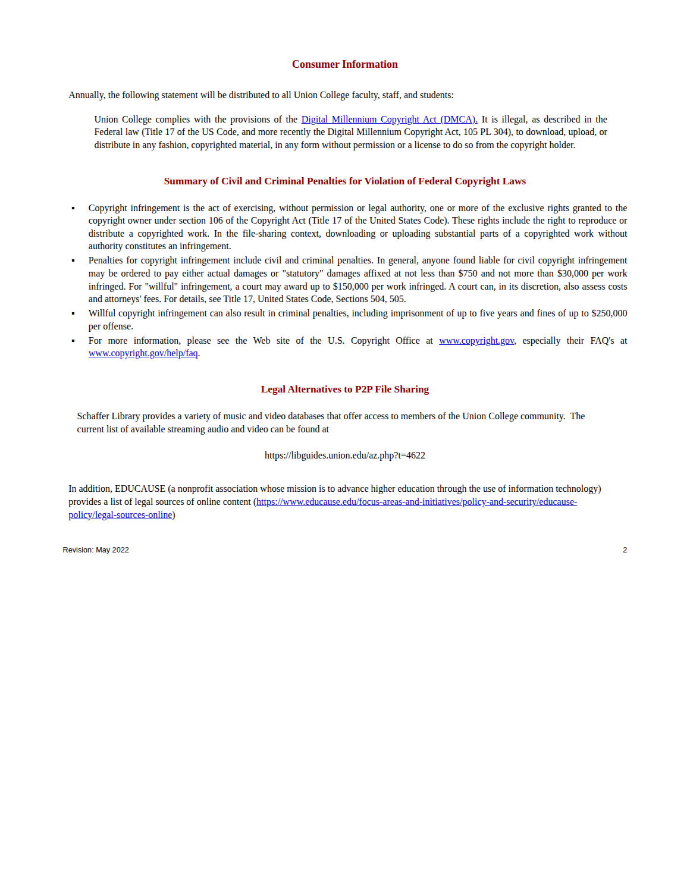Consumer Information
Annually, the following statement will be distributed to all Union College faculty, staff, and students:
Union College complies with the provisions of the Digital Millennium Copyright Act (DMCA). It is illegal, as described in the Federal law (Title 17 of the US Code, and more recently the Digital Millennium Copyright Act, 105 PL 304), to download, upload, or distribute in any fashion, copyrighted material, in any form without permission or a license to do so from the copyright holder.
Summary of Civil and Criminal Penalties for Violation of Federal Copyright Laws
Copyright infringement is the act of exercising, without permission or legal authority, one or more of the exclusive rights granted to the copyright owner under section 106 of the Copyright Act (Title 17 of the United States Code). These rights include the right to reproduce or distribute a copyrighted work. In the file-sharing context, downloading or uploading substantial parts of a copyrighted work without authority constitutes an infringement.
Penalties for copyright infringement include civil and criminal penalties. In general, anyone found liable for civil copyright infringement may be ordered to pay either actual damages or "statutory" damages affixed at not less than $750 and not more than $30,000 per work infringed. For "willful" infringement, a court may award up to $150,000 per work infringed. A court can, in its discretion, also assess costs and attorneys' fees. For details, see Title 17, United States Code, Sections 504, 505.
Willful copyright infringement can also result in criminal penalties, including imprisonment of up to five years and fines of up to $250,000 per offense.
For more information, please see the Web site of the U.S. Copyright Office at www.copyright.gov, especially their FAQ's at www.copyright.gov/help/faq.
Legal Alternatives to P2P File Sharing
Schaffer Library provides a variety of music and video databases that offer access to members of the Union College community. The current list of available streaming audio and video can be found at
https://libguides.union.edu/az.php?t=4622
In addition, EDUCAUSE (a nonprofit association whose mission is to advance higher education through the use of information technology) provides a list of legal sources of online content (https://www.educause.edu/focus-areas-and-initiatives/policy-and-security/educause-policy/legal-sources-online)
Revision: May 2022 2